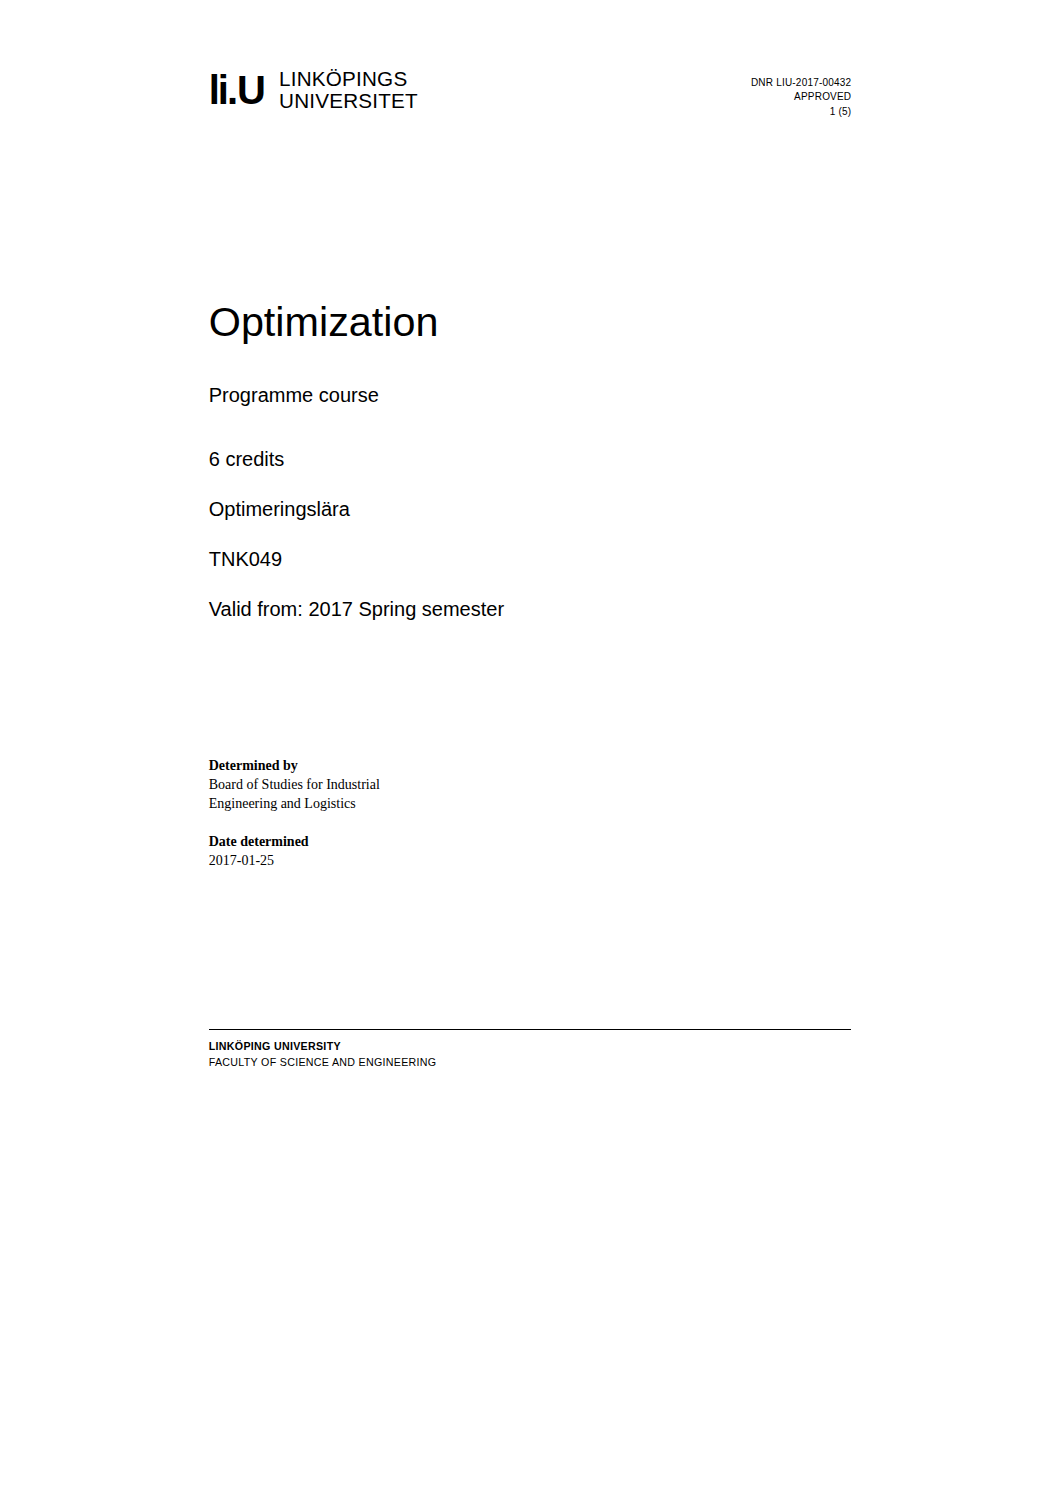li. U
LINKÖPINGS
UNIVERSITET
DNR LIU-2017-00432
APPROVED
1 (5)
Optimization
Programme course
6 credits
Optimeringslära
TNK049
Valid from: 2017 Spring semester
Determined by
Board of Studies for Industrial
Engineering and Logistics
Date determined
2017-01-25
LINKÖPING UNIVERSITY
FACULTY OF SCIENCE AND ENGINEERING